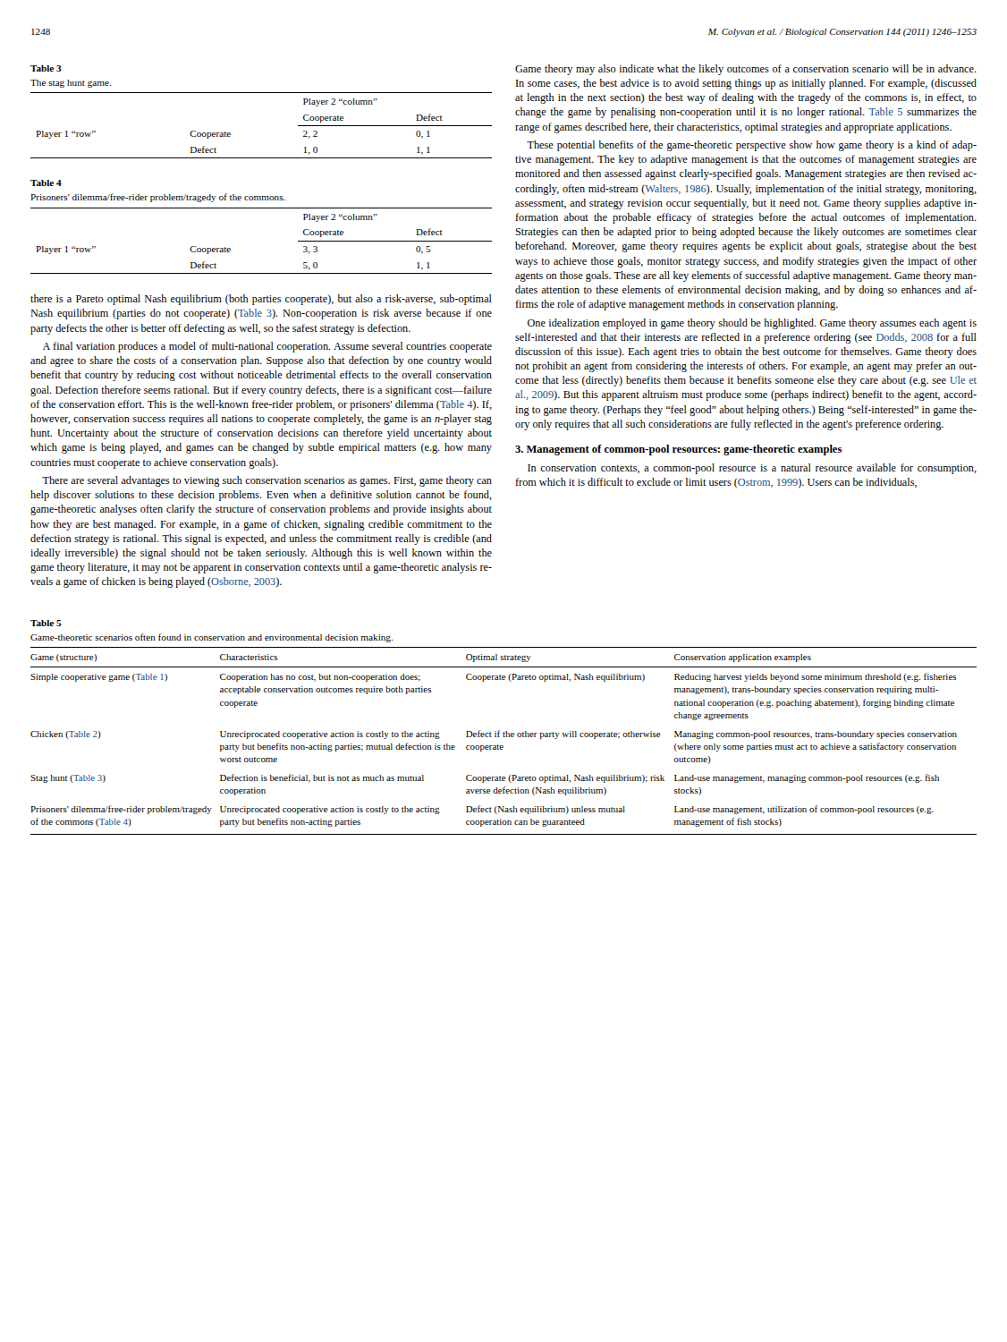1248 M. Colyvan et al. / Biological Conservation 144 (2011) 1246–1253
Table 3
The stag hunt game.
| | | Player 2 “column” |
| | | Cooperate | Defect |
| Player 1 “row” | Cooperate | 2, 2 | 0, 1 |
| | Defect | 1, 0 | 1, 1 |
Table 4
Prisoners' dilemma/free-rider problem/tragedy of the commons.
| | | Player 2 “column” |
| | | Cooperate | Defect |
| Player 1 “row” | Cooperate | 3, 3 | 0, 5 |
| | Defect | 5, 0 | 1, 1 |
there is a Pareto optimal Nash equilibrium (both parties cooperate), but also a risk-averse, sub-optimal Nash equilibrium (parties do not cooperate) (Table 3). Non-cooperation is risk averse because if one party defects the other is better off defecting as well, so the safest strategy is defection.
A final variation produces a model of multi-national cooperation. Assume several countries cooperate and agree to share the costs of a conservation plan. Suppose also that defection by one country would benefit that country by reducing cost without noticeable detrimental effects to the overall conservation goal. Defection therefore seems rational. But if every country defects, there is a significant cost—failure of the conservation effort. This is the well-known free-rider problem, or prisoners' dilemma (Table 4). If, however, conservation success requires all nations to cooperate completely, the game is an n-player stag hunt. Uncertainty about the structure of conservation decisions can therefore yield uncertainty about which game is being played, and games can be changed by subtle empirical matters (e.g. how many countries must cooperate to achieve conservation goals).
There are several advantages to viewing such conservation scenarios as games. First, game theory can help discover solutions to these decision problems. Even when a definitive solution cannot be found, game-theoretic analyses often clarify the structure of conservation problems and provide insights about how they are best managed. For example, in a game of chicken, signaling credible commitment to the defection strategy is rational. This signal is expected, and unless the commitment really is credible (and ideally irreversible) the signal should not be taken seriously. Although this is well known within the game theory literature, it may not be apparent in conservation contexts until a game-theoretic analysis reveals a game of chicken is being played (Osborne, 2003).
Game theory may also indicate what the likely outcomes of a conservation scenario will be in advance. In some cases, the best advice is to avoid setting things up as initially planned. For example, (discussed at length in the next section) the best way of dealing with the tragedy of the commons is, in effect, to change the game by penalising non-cooperation until it is no longer rational. Table 5 summarizes the range of games described here, their characteristics, optimal strategies and appropriate applications.
These potential benefits of the game-theoretic perspective show how game theory is a kind of adaptive management. The key to adaptive management is that the outcomes of management strategies are monitored and then assessed against clearly-specified goals. Management strategies are then revised accordingly, often mid-stream (Walters, 1986). Usually, implementation of the initial strategy, monitoring, assessment, and strategy revision occur sequentially, but it need not. Game theory supplies adaptive information about the probable efficacy of strategies before the actual outcomes of implementation. Strategies can then be adapted prior to being adopted because the likely outcomes are sometimes clear beforehand. Moreover, game theory requires agents be explicit about goals, strategise about the best ways to achieve those goals, monitor strategy success, and modify strategies given the impact of other agents on those goals. These are all key elements of successful adaptive management. Game theory mandates attention to these elements of environmental decision making, and by doing so enhances and affirms the role of adaptive management methods in conservation planning.
One idealization employed in game theory should be highlighted. Game theory assumes each agent is self-interested and that their interests are reflected in a preference ordering (see Dodds, 2008 for a full discussion of this issue). Each agent tries to obtain the best outcome for themselves. Game theory does not prohibit an agent from considering the interests of others. For example, an agent may prefer an outcome that less (directly) benefits them because it benefits someone else they care about (e.g. see Ule et al., 2009). But this apparent altruism must produce some (perhaps indirect) benefit to the agent, according to game theory. (Perhaps they “feel good” about helping others.) Being “self-interested” in game theory only requires that all such considerations are fully reflected in the agent's preference ordering.
3. Management of common-pool resources: game-theoretic examples
In conservation contexts, a common-pool resource is a natural resource available for consumption, from which it is difficult to exclude or limit users (Ostrom, 1999). Users can be individuals,
Table 5
Game-theoretic scenarios often found in conservation and environmental decision making.
| Game (structure) | Characteristics | Optimal strategy | Conservation application examples |
| --- | --- | --- | --- |
| Simple cooperative game ( Table 1 ) | Cooperation has no cost, but non-cooperation does; acceptable conservation outcomes require both parties cooperate | Cooperate (Pareto optimal, Nash equilibrium) | Reducing harvest yields beyond some minimum threshold (e.g. fisheries management), trans-boundary species conservation requiring multi-national cooperation (e.g. poaching abatement), forging binding climate change agreements |
| Chicken ( Table 2 ) | Unreciprocated cooperative action is costly to the acting party but benefits non-acting parties; mutual defection is the worst outcome | Defect if the other party will cooperate; otherwise cooperate | Managing common-pool resources, trans-boundary species conservation (where only some parties must act to achieve a satisfactory conservation outcome) |
| Stag hunt ( Table 3 ) | Defection is beneficial, but is not as much as mutual cooperation | Cooperate (Pareto optimal, Nash equilibrium); risk averse defection (Nash equilibrium) | Land-use management, managing common-pool resources (e.g. fish stocks) |
| Prisoners' dilemma/free-rider problem/tragedy of the commons ( Table 4 ) | Unreciprocated cooperative action is costly to the acting party but benefits non-acting parties | Defect (Nash equilibrium) unless mutual cooperation can be guaranteed | Land-use management, utilization of common-pool resources (e.g. management of fish stocks) |